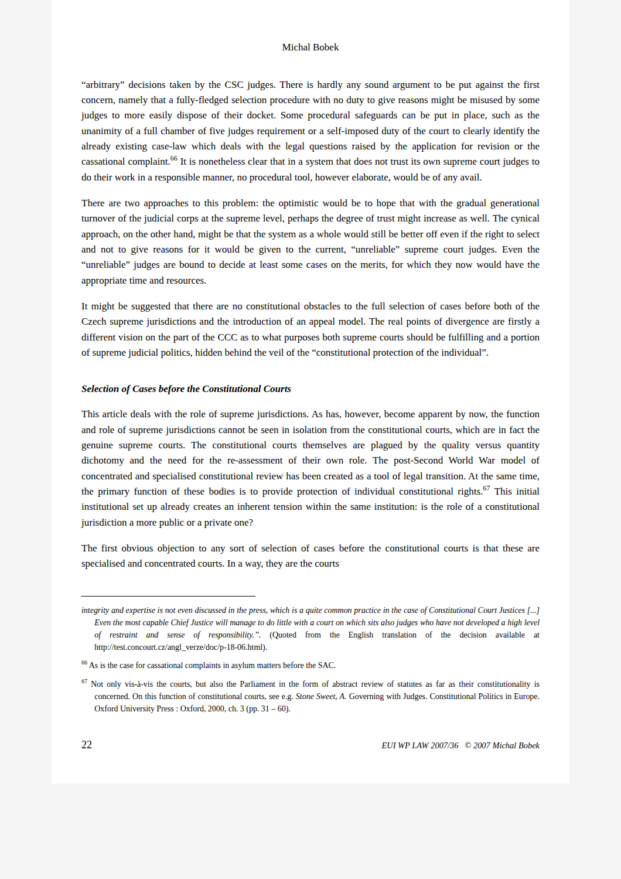Michal Bobek
“arbitrary” decisions taken by the CSC judges. There is hardly any sound argument to be put against the first concern, namely that a fully-fledged selection procedure with no duty to give reasons might be misused by some judges to more easily dispose of their docket. Some procedural safeguards can be put in place, such as the unanimity of a full chamber of five judges requirement or a self-imposed duty of the court to clearly identify the already existing case-law which deals with the legal questions raised by the application for revision or the cassational complaint.66 It is nonetheless clear that in a system that does not trust its own supreme court judges to do their work in a responsible manner, no procedural tool, however elaborate, would be of any avail.
There are two approaches to this problem: the optimistic would be to hope that with the gradual generational turnover of the judicial corps at the supreme level, perhaps the degree of trust might increase as well. The cynical approach, on the other hand, might be that the system as a whole would still be better off even if the right to select and not to give reasons for it would be given to the current, “unreliable” supreme court judges. Even the “unreliable” judges are bound to decide at least some cases on the merits, for which they now would have the appropriate time and resources.
It might be suggested that there are no constitutional obstacles to the full selection of cases before both of the Czech supreme jurisdictions and the introduction of an appeal model. The real points of divergence are firstly a different vision on the part of the CCC as to what purposes both supreme courts should be fulfilling and a portion of supreme judicial politics, hidden behind the veil of the “constitutional protection of the individual”.
Selection of Cases before the Constitutional Courts
This article deals with the role of supreme jurisdictions. As has, however, become apparent by now, the function and role of supreme jurisdictions cannot be seen in isolation from the constitutional courts, which are in fact the genuine supreme courts. The constitutional courts themselves are plagued by the quality versus quantity dichotomy and the need for the re-assessment of their own role. The post-Second World War model of concentrated and specialised constitutional review has been created as a tool of legal transition. At the same time, the primary function of these bodies is to provide protection of individual constitutional rights.67 This initial institutional set up already creates an inherent tension within the same institution: is the role of a constitutional jurisdiction a more public or a private one?
The first obvious objection to any sort of selection of cases before the constitutional courts is that these are specialised and concentrated courts. In a way, they are the courts
integrity and expertise is not even discussed in the press, which is a quite common practice in the case of Constitutional Court Justices [...] Even the most capable Chief Justice will manage to do little with a court on which sits also judges who have not developed a high level of restraint and sense of responsibility.”. (Quoted from the English translation of the decision available at http://test.concourt.cz/angl_verze/doc/p-18-06.html).
66 As is the case for cassational complaints in asylum matters before the SAC.
67 Not only vis-à-vis the courts, but also the Parliament in the form of abstract review of statutes as far as their constitutionality is concerned. On this function of constitutional courts, see e.g. Stone Sweet, A. Governing with Judges. Constitutional Politics in Europe. Oxford University Press : Oxford, 2000, ch. 3 (pp. 31 – 60).
22 EUI WP LAW 2007/36 © 2007 Michal Bobek